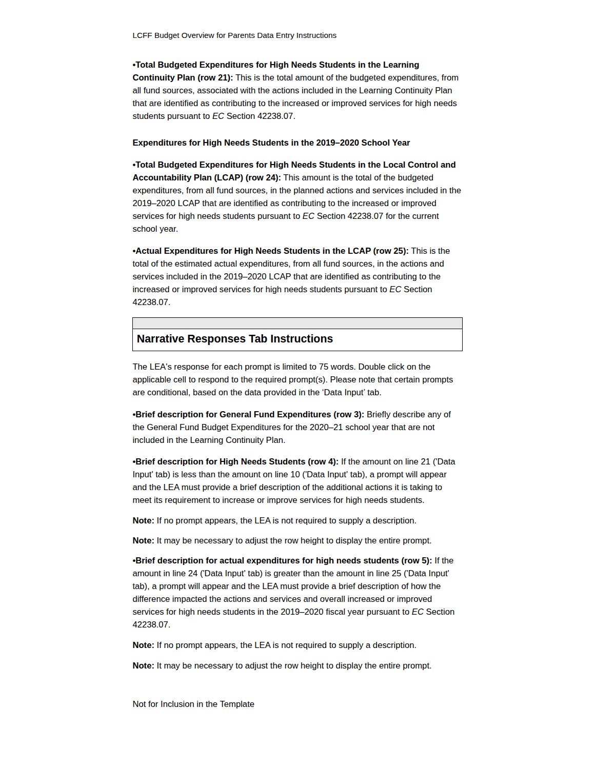LCFF Budget Overview for Parents Data Entry Instructions
•Total Budgeted Expenditures for High Needs Students in the Learning Continuity Plan (row 21): This is the total amount of the budgeted expenditures, from all fund sources, associated with the actions included in the Learning Continuity Plan that are identified as contributing to the increased or improved services for high needs students pursuant to EC Section 42238.07.
Expenditures for High Needs Students in the 2019–2020 School Year
•Total Budgeted Expenditures for High Needs Students in the Local Control and Accountability Plan (LCAP) (row 24): This amount is the total of the budgeted expenditures, from all fund sources, in the planned actions and services included in the 2019–2020 LCAP that are identified as contributing to the increased or improved services for high needs students pursuant to EC Section 42238.07 for the current school year.
•Actual Expenditures for High Needs Students in the LCAP (row 25): This is the total of the estimated actual expenditures, from all fund sources, in the actions and services included in the 2019–2020 LCAP that are identified as contributing to the increased or improved services for high needs students pursuant to EC Section 42238.07.
Narrative Responses Tab Instructions
The LEA's response for each prompt is limited to 75 words. Double click on the applicable cell to respond to the required prompt(s). Please note that certain prompts are conditional, based on the data provided in the ‘Data Input’ tab.
•Brief description for General Fund Expenditures (row 3): Briefly describe any of the General Fund Budget Expenditures for the 2020–21 school year that are not included in the Learning Continuity Plan.
•Brief description for High Needs Students (row 4): If the amount on line 21 ('Data Input' tab) is less than the amount on line 10 ('Data Input' tab), a prompt will appear and the LEA must provide a brief description of the additional actions it is taking to meet its requirement to increase or improve services for high needs students.
Note: If no prompt appears, the LEA is not required to supply a description.
Note: It may be necessary to adjust the row height to display the entire prompt.
•Brief description for actual expenditures for high needs students (row 5): If the amount in line 24 ('Data Input' tab) is greater than the amount in line 25 ('Data Input' tab), a prompt will appear and the LEA must provide a brief description of how the difference impacted the actions and services and overall increased or improved services for high needs students in the 2019–2020 fiscal year pursuant to EC Section 42238.07.
Note: If no prompt appears, the LEA is not required to supply a description.
Note: It may be necessary to adjust the row height to display the entire prompt.
Not for Inclusion in the Template